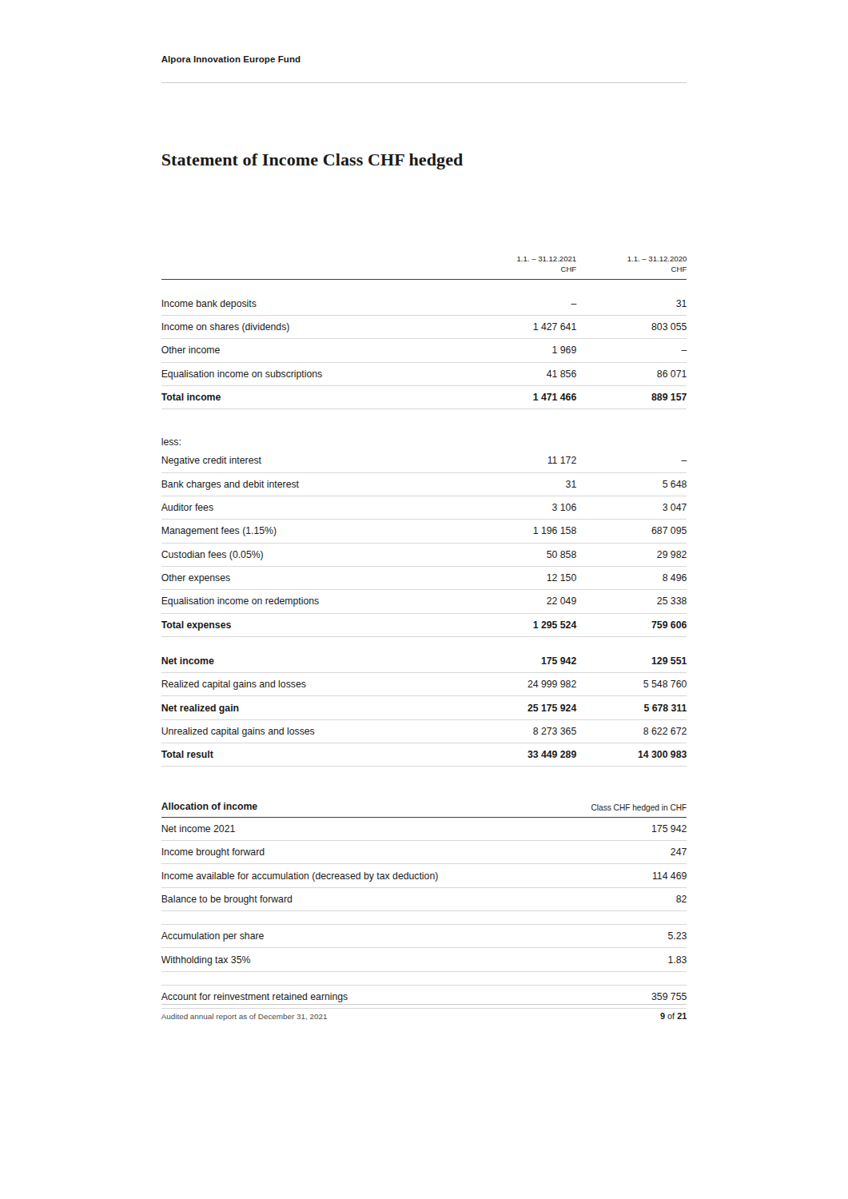Alpora Innovation Europe Fund
Statement of Income Class CHF hedged
| | 1.1. – 31.12.2021 CHF | 1.1. – 31.12.2020 CHF |
| --- | --- | --- |
| Income bank deposits | – | 31 |
| Income on shares (dividends) | 1 427 641 | 803 055 |
| Other income | 1 969 | – |
| Equalisation income on subscriptions | 41 856 | 86 071 |
| Total income | 1 471 466 | 889 157 |
| less: | | |
| Negative credit interest | 11 172 | – |
| Bank charges and debit interest | 31 | 5 648 |
| Auditor fees | 3 106 | 3 047 |
| Management fees (1.15%) | 1 196 158 | 687 095 |
| Custodian fees (0.05%) | 50 858 | 29 982 |
| Other expenses | 12 150 | 8 496 |
| Equalisation income on redemptions | 22 049 | 25 338 |
| Total expenses | 1 295 524 | 759 606 |
| Net income | 175 942 | 129 551 |
| Realized capital gains and losses | 24 999 982 | 5 548 760 |
| Net realized gain | 25 175 924 | 5 678 311 |
| Unrealized capital gains and losses | 8 273 365 | 8 622 672 |
| Total result | 33 449 289 | 14 300 983 |
| Allocation of income | Class CHF hedged in CHF |
| --- | --- |
| Net income 2021 | 175 942 |
| Income brought forward | 247 |
| Income available for accumulation (decreased by tax deduction) | 114 469 |
| Balance to be brought forward | 82 |
| Accumulation per share | 5.23 |
| Withholding tax 35% | 1.83 |
| Account for reinvestment retained earnings | 359 755 |
Audited annual report as of December 31, 2021 9 of 21